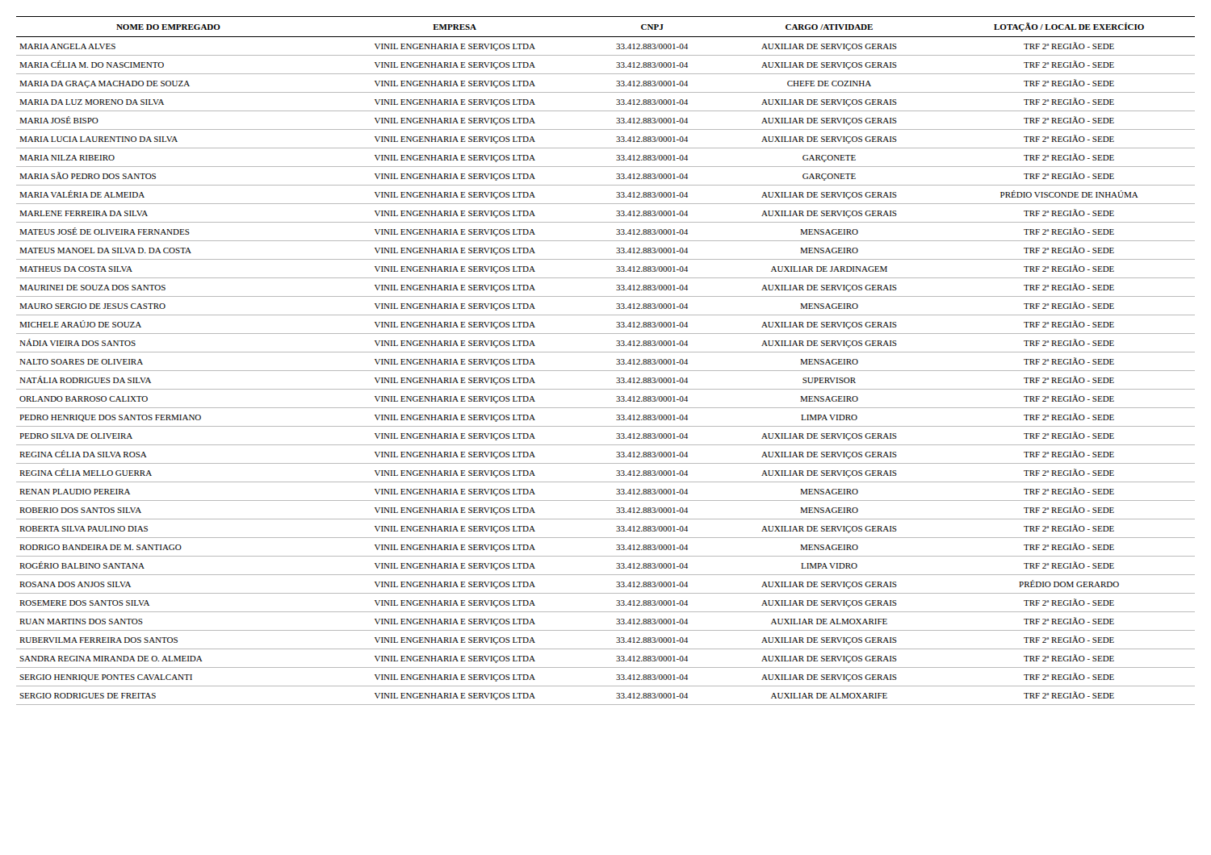| NOME DO EMPREGADO | EMPRESA | CNPJ | CARGO /ATIVIDADE | LOTAÇÃO / LOCAL DE EXERCÍCIO |
| --- | --- | --- | --- | --- |
| MARIA ANGELA ALVES | VINIL ENGENHARIA E SERVIÇOS LTDA | 33.412.883/0001-04 | AUXILIAR DE SERVIÇOS GERAIS | TRF 2ª REGIÃO - SEDE |
| MARIA CÉLIA M. DO NASCIMENTO | VINIL ENGENHARIA E SERVIÇOS LTDA | 33.412.883/0001-04 | AUXILIAR DE SERVIÇOS GERAIS | TRF 2ª REGIÃO - SEDE |
| MARIA DA GRAÇA MACHADO DE SOUZA | VINIL ENGENHARIA E SERVIÇOS LTDA | 33.412.883/0001-04 | CHEFE DE COZINHA | TRF 2ª REGIÃO - SEDE |
| MARIA DA LUZ MORENO DA SILVA | VINIL ENGENHARIA E SERVIÇOS LTDA | 33.412.883/0001-04 | AUXILIAR DE SERVIÇOS GERAIS | TRF 2ª REGIÃO - SEDE |
| MARIA JOSÉ BISPO | VINIL ENGENHARIA E SERVIÇOS LTDA | 33.412.883/0001-04 | AUXILIAR DE SERVIÇOS GERAIS | TRF 2ª REGIÃO - SEDE |
| MARIA LUCIA LAURENTINO DA SILVA | VINIL ENGENHARIA E SERVIÇOS LTDA | 33.412.883/0001-04 | AUXILIAR DE SERVIÇOS GERAIS | TRF 2ª REGIÃO - SEDE |
| MARIA NILZA RIBEIRO | VINIL ENGENHARIA E SERVIÇOS LTDA | 33.412.883/0001-04 | GARÇONETE | TRF 2ª REGIÃO - SEDE |
| MARIA SÃO PEDRO DOS SANTOS | VINIL ENGENHARIA E SERVIÇOS LTDA | 33.412.883/0001-04 | GARÇONETE | TRF 2ª REGIÃO - SEDE |
| MARIA VALÉRIA DE ALMEIDA | VINIL ENGENHARIA E SERVIÇOS LTDA | 33.412.883/0001-04 | AUXILIAR DE SERVIÇOS GERAIS | PRÉDIO VISCONDE DE INHAÚMA |
| MARLENE FERREIRA DA SILVA | VINIL ENGENHARIA E SERVIÇOS LTDA | 33.412.883/0001-04 | AUXILIAR DE SERVIÇOS GERAIS | TRF 2ª REGIÃO - SEDE |
| MATEUS JOSÉ DE OLIVEIRA FERNANDES | VINIL ENGENHARIA E SERVIÇOS LTDA | 33.412.883/0001-04 | MENSAGEIRO | TRF 2ª REGIÃO - SEDE |
| MATEUS MANOEL DA SILVA D. DA COSTA | VINIL ENGENHARIA E SERVIÇOS LTDA | 33.412.883/0001-04 | MENSAGEIRO | TRF 2ª REGIÃO - SEDE |
| MATHEUS DA COSTA SILVA | VINIL ENGENHARIA E SERVIÇOS LTDA | 33.412.883/0001-04 | AUXILIAR DE JARDINAGEM | TRF 2ª REGIÃO - SEDE |
| MAURINEI DE SOUZA DOS SANTOS | VINIL ENGENHARIA E SERVIÇOS LTDA | 33.412.883/0001-04 | AUXILIAR DE SERVIÇOS GERAIS | TRF 2ª REGIÃO - SEDE |
| MAURO SERGIO DE JESUS CASTRO | VINIL ENGENHARIA E SERVIÇOS LTDA | 33.412.883/0001-04 | MENSAGEIRO | TRF 2ª REGIÃO - SEDE |
| MICHELE ARAÚJO DE SOUZA | VINIL ENGENHARIA E SERVIÇOS LTDA | 33.412.883/0001-04 | AUXILIAR DE SERVIÇOS GERAIS | TRF 2ª REGIÃO - SEDE |
| NÁDIA VIEIRA DOS SANTOS | VINIL ENGENHARIA E SERVIÇOS LTDA | 33.412.883/0001-04 | AUXILIAR DE SERVIÇOS GERAIS | TRF 2ª REGIÃO - SEDE |
| NALTO SOARES DE OLIVEIRA | VINIL ENGENHARIA E SERVIÇOS LTDA | 33.412.883/0001-04 | MENSAGEIRO | TRF 2ª REGIÃO - SEDE |
| NATÁLIA RODRIGUES DA SILVA | VINIL ENGENHARIA E SERVIÇOS LTDA | 33.412.883/0001-04 | SUPERVISOR | TRF 2ª REGIÃO - SEDE |
| ORLANDO BARROSO CALIXTO | VINIL ENGENHARIA E SERVIÇOS LTDA | 33.412.883/0001-04 | MENSAGEIRO | TRF 2ª REGIÃO - SEDE |
| PEDRO HENRIQUE DOS SANTOS FERMIANO | VINIL ENGENHARIA E SERVIÇOS LTDA | 33.412.883/0001-04 | LIMPA VIDRO | TRF 2ª REGIÃO - SEDE |
| PEDRO SILVA DE OLIVEIRA | VINIL ENGENHARIA E SERVIÇOS LTDA | 33.412.883/0001-04 | AUXILIAR DE SERVIÇOS GERAIS | TRF 2ª REGIÃO - SEDE |
| REGINA CÉLIA DA SILVA ROSA | VINIL ENGENHARIA E SERVIÇOS LTDA | 33.412.883/0001-04 | AUXILIAR DE SERVIÇOS GERAIS | TRF 2ª REGIÃO - SEDE |
| REGINA CÉLIA MELLO GUERRA | VINIL ENGENHARIA E SERVIÇOS LTDA | 33.412.883/0001-04 | AUXILIAR DE SERVIÇOS GERAIS | TRF 2ª REGIÃO - SEDE |
| RENAN PLAUDIO PEREIRA | VINIL ENGENHARIA E SERVIÇOS LTDA | 33.412.883/0001-04 | MENSAGEIRO | TRF 2ª REGIÃO - SEDE |
| ROBERIO DOS SANTOS SILVA | VINIL ENGENHARIA E SERVIÇOS LTDA | 33.412.883/0001-04 | MENSAGEIRO | TRF 2ª REGIÃO - SEDE |
| ROBERTA SILVA PAULINO DIAS | VINIL ENGENHARIA E SERVIÇOS LTDA | 33.412.883/0001-04 | AUXILIAR DE SERVIÇOS GERAIS | TRF 2ª REGIÃO - SEDE |
| RODRIGO BANDEIRA DE M. SANTIAGO | VINIL ENGENHARIA E SERVIÇOS LTDA | 33.412.883/0001-04 | MENSAGEIRO | TRF 2ª REGIÃO - SEDE |
| ROGÉRIO BALBINO SANTANA | VINIL ENGENHARIA E SERVIÇOS LTDA | 33.412.883/0001-04 | LIMPA VIDRO | TRF 2ª REGIÃO - SEDE |
| ROSANA DOS ANJOS SILVA | VINIL ENGENHARIA E SERVIÇOS LTDA | 33.412.883/0001-04 | AUXILIAR DE SERVIÇOS GERAIS | PRÉDIO DOM GERARDO |
| ROSEMERE DOS SANTOS SILVA | VINIL ENGENHARIA E SERVIÇOS LTDA | 33.412.883/0001-04 | AUXILIAR DE SERVIÇOS GERAIS | TRF 2ª REGIÃO - SEDE |
| RUAN MARTINS DOS SANTOS | VINIL ENGENHARIA E SERVIÇOS LTDA | 33.412.883/0001-04 | AUXILIAR DE ALMOXARIFE | TRF 2ª REGIÃO - SEDE |
| RUBERVILMA FERREIRA DOS SANTOS | VINIL ENGENHARIA E SERVIÇOS LTDA | 33.412.883/0001-04 | AUXILIAR DE SERVIÇOS GERAIS | TRF 2ª REGIÃO - SEDE |
| SANDRA REGINA MIRANDA DE O. ALMEIDA | VINIL ENGENHARIA E SERVIÇOS LTDA | 33.412.883/0001-04 | AUXILIAR DE SERVIÇOS GERAIS | TRF 2ª REGIÃO - SEDE |
| SERGIO HENRIQUE PONTES CAVALCANTI | VINIL ENGENHARIA E SERVIÇOS LTDA | 33.412.883/0001-04 | AUXILIAR DE SERVIÇOS GERAIS | TRF 2ª REGIÃO - SEDE |
| SERGIO RODRIGUES DE FREITAS | VINIL ENGENHARIA E SERVIÇOS LTDA | 33.412.883/0001-04 | AUXILIAR DE ALMOXARIFE | TRF 2ª REGIÃO - SEDE |